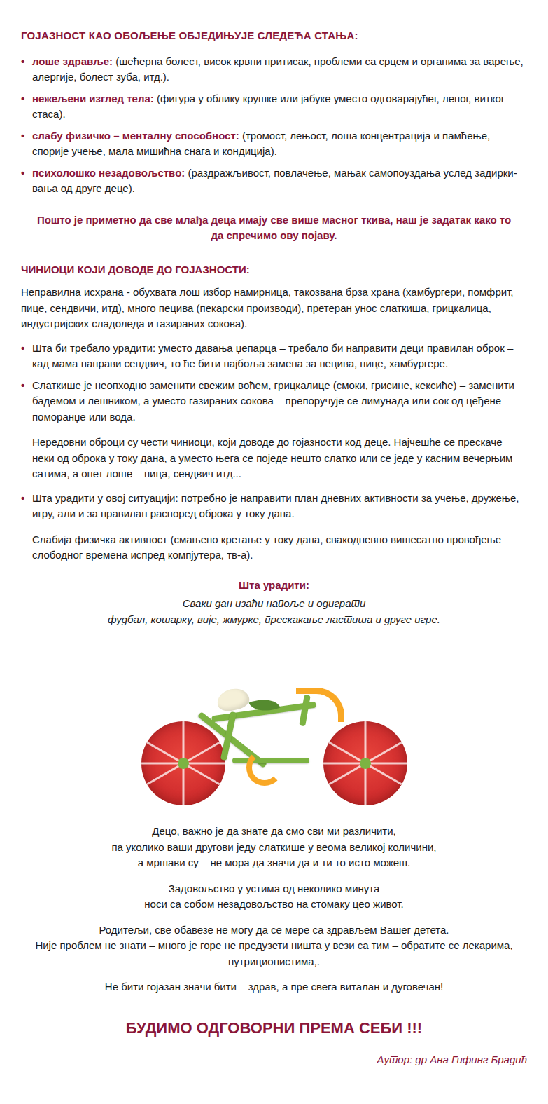ГОЈАЗНОСТ КАО ОБОЉЕЊЕ ОБЈЕДИЊУЈЕ СЛЕДЕЋА СТАЊА:
лоше здравље: (шећерна болест, висок крвни притисак, проблеми са срцем и органима за варење, алергије, болест зуба, итд.).
нежељени изглед тела: (фигура у облику крушке или јабуке уместо одговарајућег, лепог, витког стаса).
слабу физичко – менталну способност: (тромост, лењост, лоша концентрација и памћење, спорије учење, мала мишићна снага и кондиција).
психолошко незадовољство: (раздражљивост, повлачење, мањак самопоуздања услед задирки-вања од друге деце).
Пошто је приметно да све млађа деца имају све више масног ткива, наш је задатак како то да спречимо ову појаву.
ЧИНИОЦИ КОЈИ ДОВОДЕ ДО ГОЈАЗНОСТИ:
Неправилна исхрана - обухвата лош избор намирница, такозвана брза храна (хамбургери, помфрит, пице, сендвичи, итд), много пецива (пекарски производи), претеран унос слаткиша, грицкалица, индустријских сладоледа и газираних сокова).
Шта би требало урадити: уместо давања џепарца – требало би направити деци правилан оброк – кад мама направи сендвич, то ће бити најбоља замена за пецива, пице, хамбургере.
Слаткише је неопходно заменити свежим воћем, грицкалице (смоки, грисине, кексиће) – заменити бадемом и лешником, а уместо газираних сокова – препоручује се лимунада или сок од цеђене поморанџе или вода.
Нередовни оброци су чести чиниоци, који доводе до гојазности код деце. Најчешће се прескаче неки од оброка у току дана, а уместо њега се поједе нешто слатко или се једе у касним вечерњим сатима, а опет лоше – пица, сендвич итд...
Шта урадити у овој ситуацији: потребно је направити план дневних активности за учење, дружење, игру, али и за правилан распоред оброка у току дана.
Слабија физичка активност (смањено кретање у току дана, свакодневно вишесатно провођење слободног времена испред компјутера, тв-а).
Шта урадити:
Сваки дан изаћи напоље и одиграти
фудбал, кошарку, вије, жмурке, прескакање ластиша и друге игре.
Децо, важно је да знате да смо сви ми различити,
па уколико ваши другови једу слаткише у веома великој количини,
а мршави су – не мора да значи да и ти то исто можеш.
Задовољство у устима од неколико минута
носи са собом незадовољство на стомаку цео живот.
Родитељи, све обавезе не могу да се мере са здрављем Вашег детета.
Није проблем не знати – много је горе не предузети ништа у вези са тим – обратите се лекарима, нутриционистима,.
Не бити гојазан значи бити – здрав, а пре свега виталан и дуговечан!
БУДИМО ОДГОВОРНИ ПРЕМА СЕБИ !!!
Аутор: др Ана Гифинг Брадић